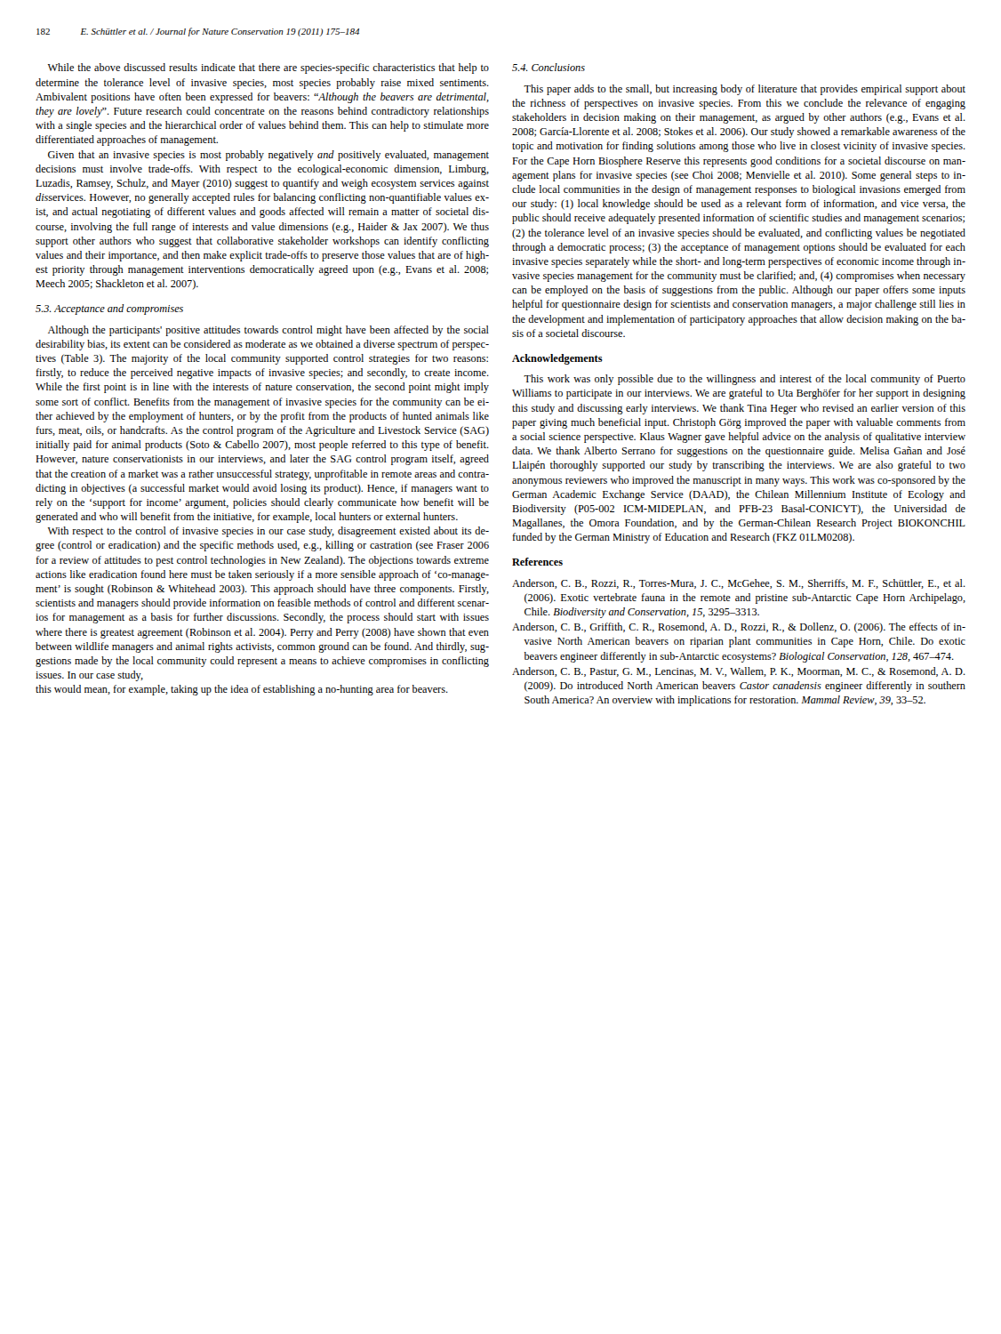182 E. Schüttler et al. / Journal for Nature Conservation 19 (2011) 175–184
While the above discussed results indicate that there are species-specific characteristics that help to determine the tolerance level of invasive species, most species probably raise mixed sentiments. Ambivalent positions have often been expressed for beavers: “Although the beavers are detrimental, they are lovely”. Future research could concentrate on the reasons behind contradictory relationships with a single species and the hierarchical order of values behind them. This can help to stimulate more differentiated approaches of management.
Given that an invasive species is most probably negatively and positively evaluated, management decisions must involve trade-offs. With respect to the ecological-economic dimension, Limburg, Luzadis, Ramsey, Schulz, and Mayer (2010) suggest to quantify and weigh ecosystem services against disservices. However, no generally accepted rules for balancing conflicting non-quantifiable values exist, and actual negotiating of different values and goods affected will remain a matter of societal discourse, involving the full range of interests and value dimensions (e.g., Haider & Jax 2007). We thus support other authors who suggest that collaborative stakeholder workshops can identify conflicting values and their importance, and then make explicit trade-offs to preserve those values that are of highest priority through management interventions democratically agreed upon (e.g., Evans et al. 2008; Meech 2005; Shackleton et al. 2007).
5.3. Acceptance and compromises
Although the participants' positive attitudes towards control might have been affected by the social desirability bias, its extent can be considered as moderate as we obtained a diverse spectrum of perspectives (Table 3). The majority of the local community supported control strategies for two reasons: firstly, to reduce the perceived negative impacts of invasive species; and secondly, to create income. While the first point is in line with the interests of nature conservation, the second point might imply some sort of conflict. Benefits from the management of invasive species for the community can be either achieved by the employment of hunters, or by the profit from the products of hunted animals like furs, meat, oils, or handcrafts. As the control program of the Agriculture and Livestock Service (SAG) initially paid for animal products (Soto & Cabello 2007), most people referred to this type of benefit. However, nature conservationists in our interviews, and later the SAG control program itself, agreed that the creation of a market was a rather unsuccessful strategy, unprofitable in remote areas and contradicting in objectives (a successful market would avoid losing its product). Hence, if managers want to rely on the ‘support for income’ argument, policies should clearly communicate how benefit will be generated and who will benefit from the initiative, for example, local hunters or external hunters.
With respect to the control of invasive species in our case study, disagreement existed about its degree (control or eradication) and the specific methods used, e.g., killing or castration (see Fraser 2006 for a review of attitudes to pest control technologies in New Zealand). The objections towards extreme actions like eradication found here must be taken seriously if a more sensible approach of ‘co-management’ is sought (Robinson & Whitehead 2003). This approach should have three components. Firstly, scientists and managers should provide information on feasible methods of control and different scenarios for management as a basis for further discussions. Secondly, the process should start with issues where there is greatest agreement (Robinson et al. 2004). Perry and Perry (2008) have shown that even between wildlife managers and animal rights activists, common ground can be found. And thirdly, suggestions made by the local community could represent a means to achieve compromises in conflicting issues. In our case study,
this would mean, for example, taking up the idea of establishing a no-hunting area for beavers.
5.4. Conclusions
This paper adds to the small, but increasing body of literature that provides empirical support about the richness of perspectives on invasive species. From this we conclude the relevance of engaging stakeholders in decision making on their management, as argued by other authors (e.g., Evans et al. 2008; García-Llorente et al. 2008; Stokes et al. 2006). Our study showed a remarkable awareness of the topic and motivation for finding solutions among those who live in closest vicinity of invasive species. For the Cape Horn Biosphere Reserve this represents good conditions for a societal discourse on management plans for invasive species (see Choi 2008; Menvielle et al. 2010). Some general steps to include local communities in the design of management responses to biological invasions emerged from our study: (1) local knowledge should be used as a relevant form of information, and vice versa, the public should receive adequately presented information of scientific studies and management scenarios; (2) the tolerance level of an invasive species should be evaluated, and conflicting values be negotiated through a democratic process; (3) the acceptance of management options should be evaluated for each invasive species separately while the short- and long-term perspectives of economic income through invasive species management for the community must be clarified; and, (4) compromises when necessary can be employed on the basis of suggestions from the public. Although our paper offers some inputs helpful for questionnaire design for scientists and conservation managers, a major challenge still lies in the development and implementation of participatory approaches that allow decision making on the basis of a societal discourse.
Acknowledgements
This work was only possible due to the willingness and interest of the local community of Puerto Williams to participate in our interviews. We are grateful to Uta Berghöfer for her support in designing this study and discussing early interviews. We thank Tina Heger who revised an earlier version of this paper giving much beneficial input. Christoph Görg improved the paper with valuable comments from a social science perspective. Klaus Wagner gave helpful advice on the analysis of qualitative interview data. We thank Alberto Serrano for suggestions on the questionnaire guide. Melisa Gañan and José Llaipén thoroughly supported our study by transcribing the interviews. We are also grateful to two anonymous reviewers who improved the manuscript in many ways. This work was co-sponsored by the German Academic Exchange Service (DAAD), the Chilean Millennium Institute of Ecology and Biodiversity (P05-002 ICM-MIDEPLAN, and PFB-23 Basal-CONICYT), the Universidad de Magallanes, the Omora Foundation, and by the German-Chilean Research Project BIOKONCHIL funded by the German Ministry of Education and Research (FKZ 01LM0208).
References
Anderson, C. B., Rozzi, R., Torres-Mura, J. C., McGehee, S. M., Sherriffs, M. F., Schüttler, E., et al. (2006). Exotic vertebrate fauna in the remote and pristine sub-Antarctic Cape Horn Archipelago, Chile. Biodiversity and Conservation, 15, 3295–3313.
Anderson, C. B., Griffith, C. R., Rosemond, A. D., Rozzi, R., & Dollenz, O. (2006). The effects of invasive North American beavers on riparian plant communities in Cape Horn, Chile. Do exotic beavers engineer differently in sub-Antarctic ecosystems? Biological Conservation, 128, 467–474.
Anderson, C. B., Pastur, G. M., Lencinas, M. V., Wallem, P. K., Moorman, M. C., & Rosemond, A. D. (2009). Do introduced North American beavers Castor canadensis engineer differently in southern South America? An overview with implications for restoration. Mammal Review, 39, 33–52.